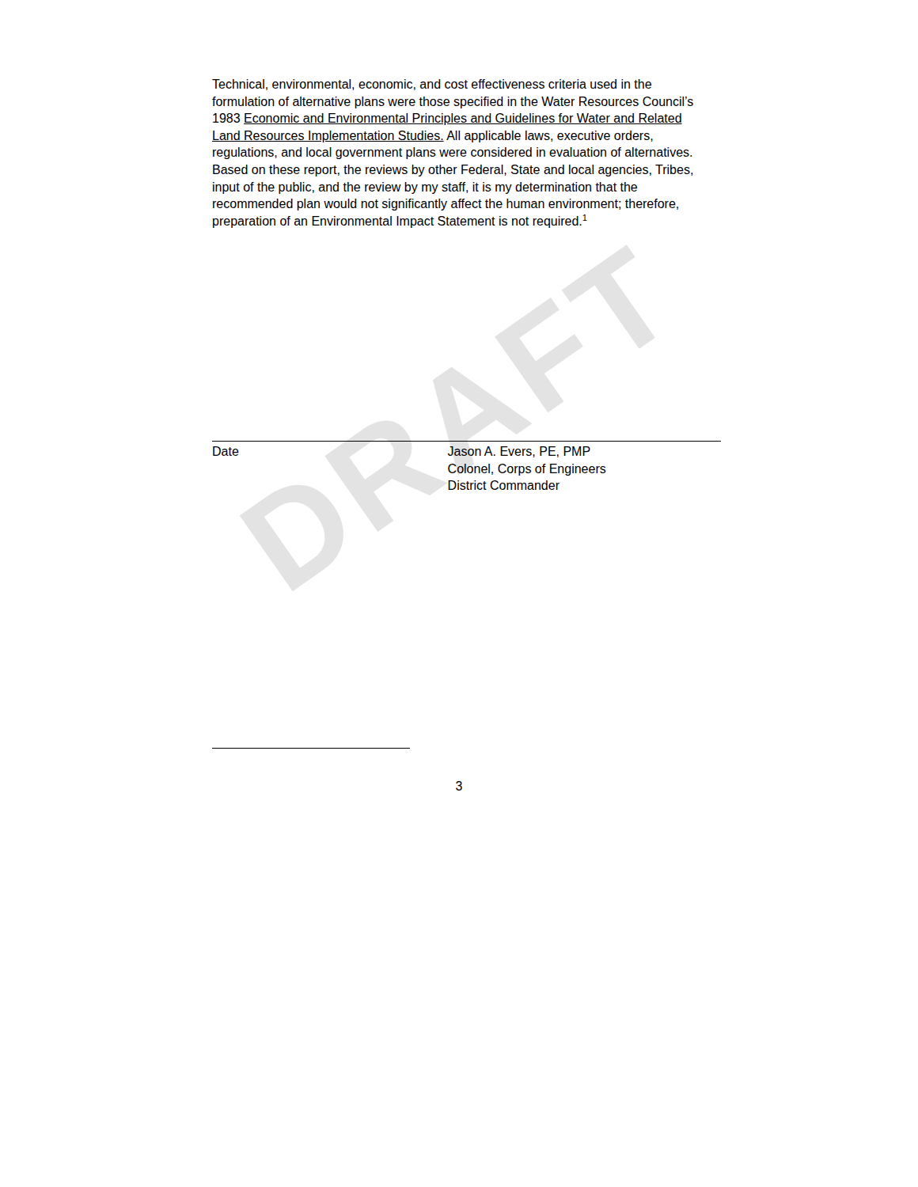DRAFT
Technical, environmental, economic, and cost effectiveness criteria used in the formulation of alternative plans were those specified in the Water Resources Council’s 1983 Economic and Environmental Principles and Guidelines for Water and Related Land Resources Implementation Studies. All applicable laws, executive orders, regulations, and local government plans were considered in evaluation of alternatives. Based on these report, the reviews by other Federal, State and local agencies, Tribes, input of the public, and the review by my staff, it is my determination that the recommended plan would not significantly affect the human environment; therefore, preparation of an Environmental Impact Statement is not required.1
| Date | Jason A. Evers, PE, PMP Colonel, Corps of Engineers District Commander |
3